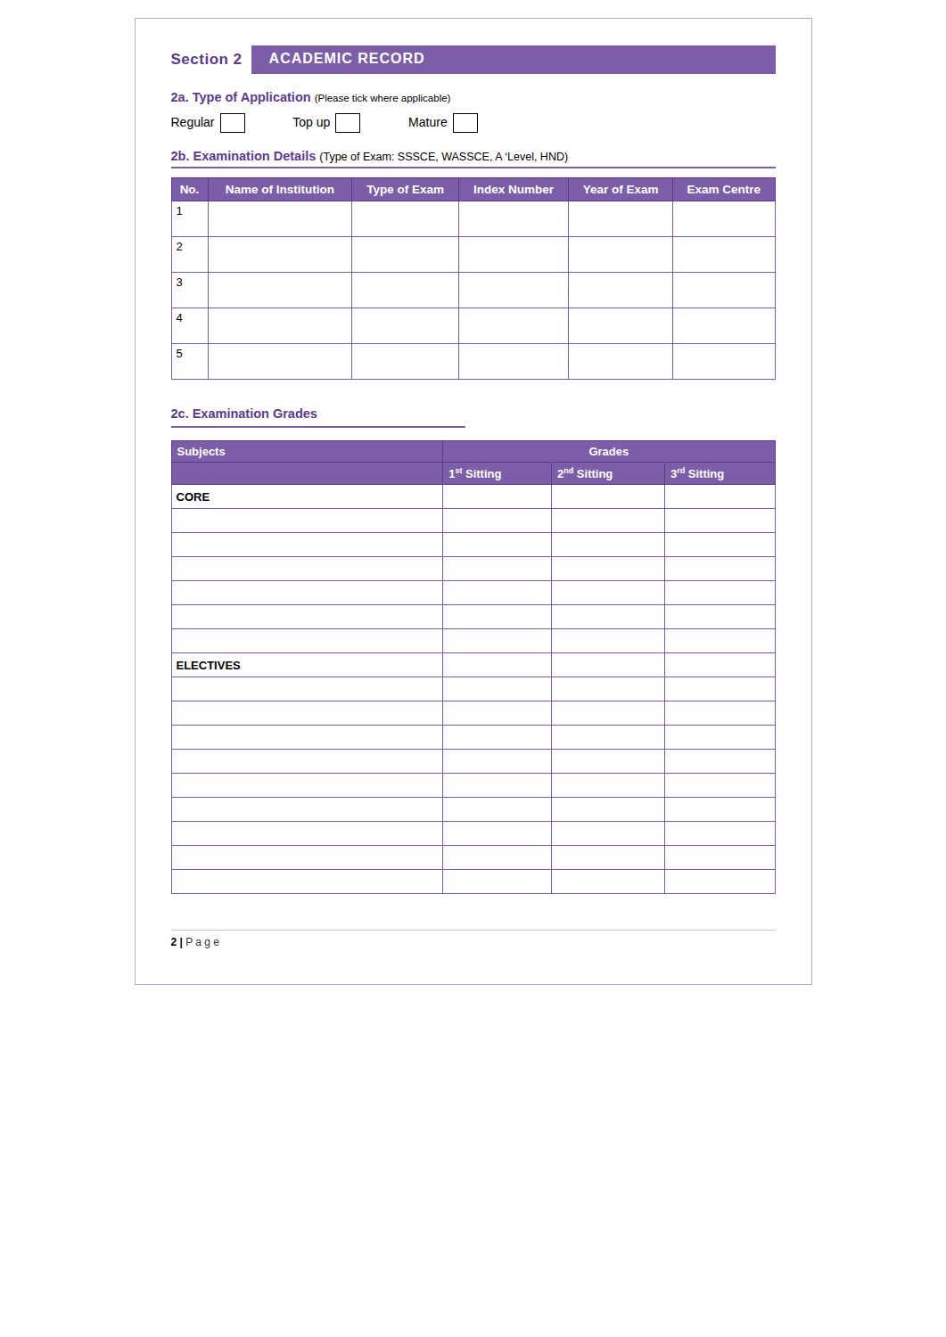Section 2
ACADEMIC RECORD
2a. Type of Application (Please tick where applicable)
Regular Top up Mature
2b. Examination Details (Type of Exam: SSSCE, WASSCE, A ‘Level, HND)
| No. | Name of Institution | Type of Exam | Index Number | Year of Exam | Exam Centre |
| --- | --- | --- | --- | --- | --- |
| 1 | | | | | |
| 2 | | | | | |
| 3 | | | | | |
| 4 | | | | | |
| 5 | | | | | |
2c. Examination Grades
| Subjects | Grades |
| --- | --- |
| | 1 st Sitting | 2 nd Sitting | 3 rd Sitting |
| CORE | | | |
| ELECTIVES | | | |
2 | P a g e